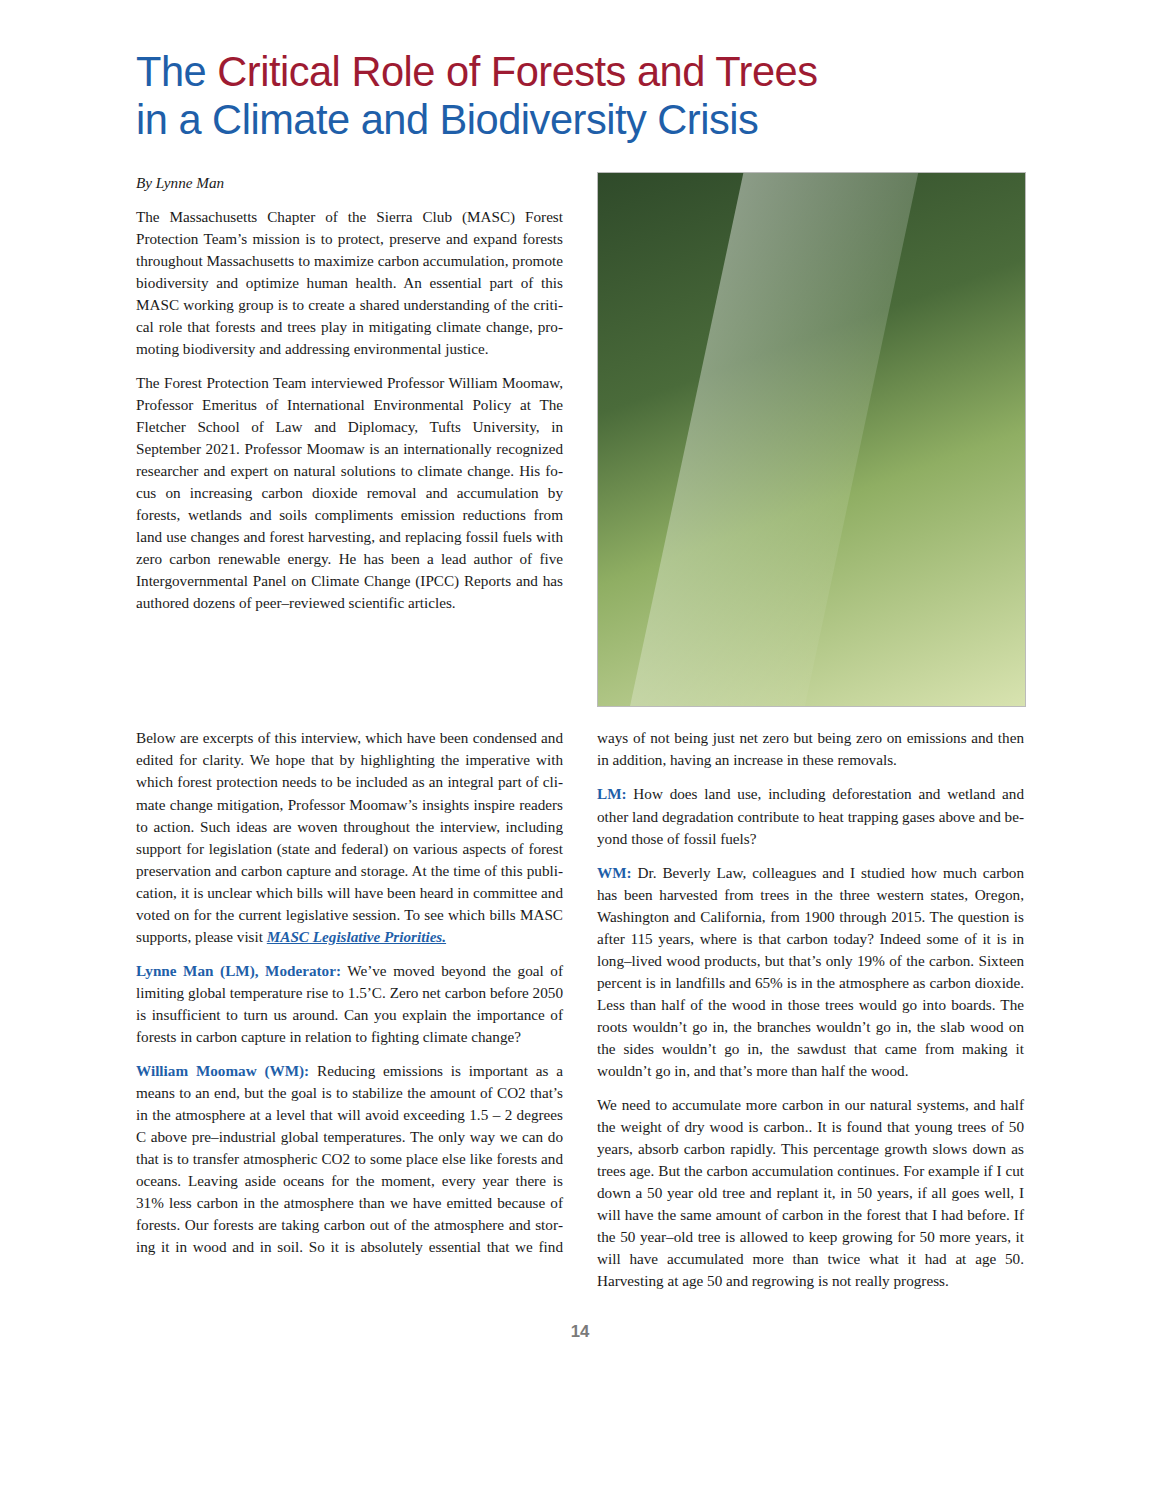The Critical Role of Forests and Trees
in a Climate and Biodiversity Crisis
By Lynne Man
The Massachusetts Chapter of the Sierra Club (MASC) Forest Protection Team’s mission is to protect, preserve and expand forests throughout Massachusetts to maximize carbon accumulation, promote biodiversity and optimize human health. An essential part of this MASC working group is to create a shared understanding of the critical role that forests and trees play in mitigating climate change, promoting biodiversity and addressing environmental justice.
The Forest Protection Team interviewed Professor William Moomaw, Professor Emeritus of International Environmental Policy at The Fletcher School of Law and Diplomacy, Tufts University, in September 2021. Professor Moomaw is an internationally recognized researcher and expert on natural solutions to climate change. His focus on increasing carbon dioxide removal and accumulation by forests, wetlands and soils compliments emission reductions from land use changes and forest harvesting, and replacing fossil fuels with zero carbon renewable energy. He has been a lead author of five Intergovernmental Panel on Climate Change (IPCC) Reports and has authored dozens of peer–reviewed scientific articles.
Below are excerpts of this interview, which have been condensed and edited for clarity. We hope that by highlighting the imperative with which forest protection needs to be included as an integral part of climate change mitigation, Professor Moomaw’s insights inspire readers to action. Such ideas are woven throughout the interview, including support for legislation (state and federal) on various aspects of forest preservation and carbon capture and storage. At the time of this publication, it is unclear which bills will have been heard in committee and voted on for the current legislative session. To see which bills MASC supports, please visit MASC Legislative Priorities.
Lynne Man (LM), Moderator: We’ve moved beyond the goal of limiting global temperature rise to 1.5’C. Zero net carbon before 2050 is insufficient to turn us around. Can you explain the importance of forests in carbon capture in relation to fighting climate change?
William Moomaw (WM): Reducing emissions is important as a means to an end, but the goal is to stabilize the amount of CO2 that’s in the atmosphere at a level that will avoid exceeding 1.5 – 2 degrees C above pre–industrial global temperatures. The only way we can do that is to transfer atmospheric CO2 to some place else like forests and oceans. Leaving aside oceans for the moment, every year there is 31% less carbon in the atmosphere than we have emitted because of forests. Our forests are taking carbon out of the atmosphere and storing it in wood and in soil. So it is absolutely essential that we find ways of not being just net zero but being zero on emissions and then in addition, having an increase in these removals.
LM: How does land use, including deforestation and wetland and other land degradation contribute to heat trapping gases above and beyond those of fossil fuels?
WM: Dr. Beverly Law, colleagues and I studied how much carbon has been harvested from trees in the three western states, Oregon, Washington and California, from 1900 through 2015. The question is after 115 years, where is that carbon today? Indeed some of it is in long–lived wood products, but that’s only 19% of the carbon. Sixteen percent is in landfills and 65% is in the atmosphere as carbon dioxide. Less than half of the wood in those trees would go into boards. The roots wouldn’t go in, the branches wouldn’t go in, the slab wood on the sides wouldn’t go in, the sawdust that came from making it wouldn’t go in, and that’s more than half the wood.
We need to accumulate more carbon in our natural systems, and half the weight of dry wood is carbon.. It is found that young trees of 50 years, absorb carbon rapidly. This percentage growth slows down as trees age. But the carbon accumulation continues. For example if I cut down a 50 year old tree and replant it, in 50 years, if all goes well, I will have the same amount of carbon in the forest that I had before. If the 50 year–old tree is allowed to keep growing for 50 more years, it will have accumulated more than twice what it had at age 50. Harvesting at age 50 and regrowing is not really progress.
14